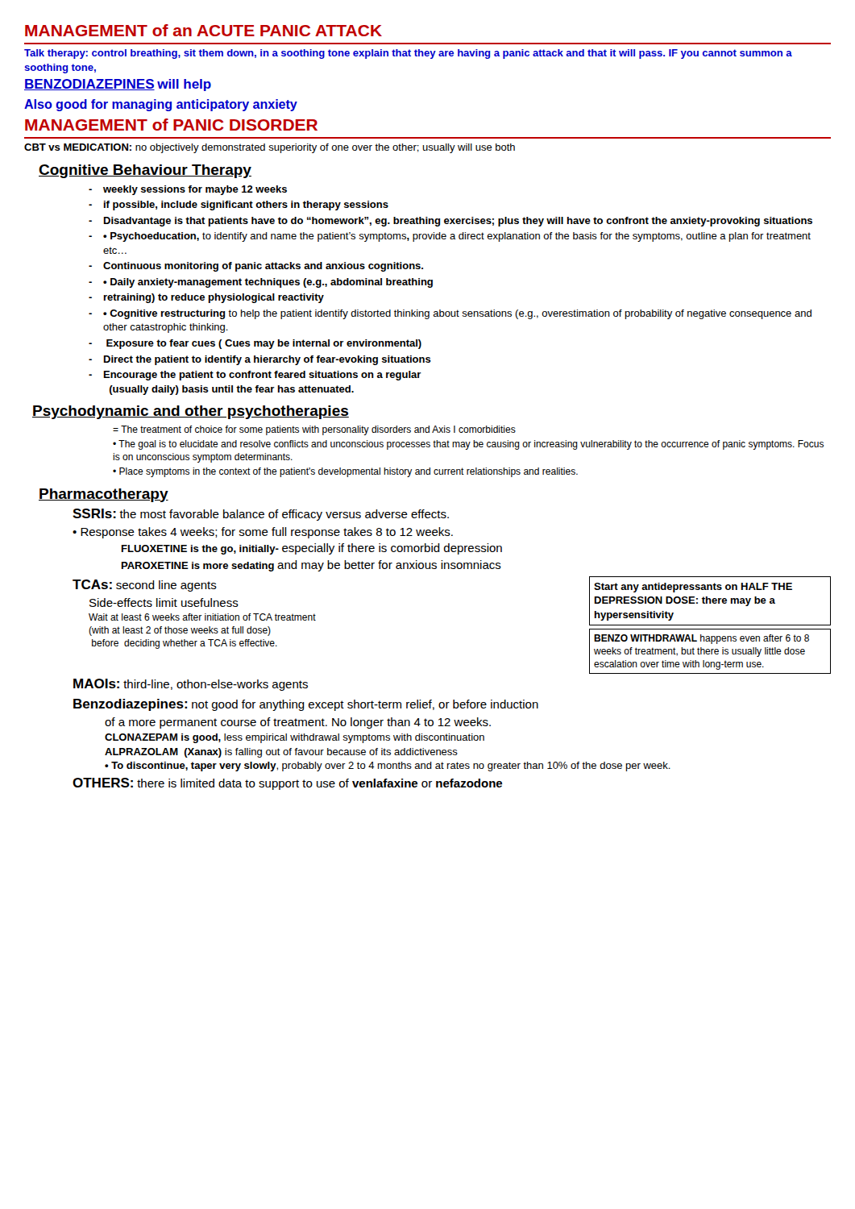MANAGEMENT of an ACUTE PANIC ATTACK
Talk therapy: control breathing, sit them down, in a soothing tone explain that they are having a panic attack and that it will pass. IF you cannot summon a soothing tone,
BENZODIAZEPINES will help
Also good for managing anticipatory anxiety
MANAGEMENT of PANIC DISORDER
CBT vs MEDICATION: no objectively demonstrated superiority of one over the other; usually will use both
Cognitive Behaviour Therapy
weekly sessions for maybe 12 weeks
if possible, include significant others in therapy sessions
Disadvantage is that patients have to do “homework”, eg. breathing exercises; plus they will have to confront the anxiety-provoking situations
• Psychoeducation, to identify and name the patient’s symptoms, provide a direct explanation of the basis for the symptoms, outline a plan for treatment etc…
Continuous monitoring of panic attacks and anxious cognitions.
• Daily anxiety-management techniques (e.g., abdominal breathing
retraining) to reduce physiological reactivity
• Cognitive restructuring to help the patient identify distorted thinking about sensations (e.g., overestimation of probability of negative consequence and other catastrophic thinking.
Exposure to fear cues ( Cues may be internal or environmental)
Direct the patient to identify a hierarchy of fear-evoking situations
Encourage the patient to confront feared situations on a regular
(usually daily) basis until the fear has attenuated.
Psychodynamic and other psychotherapies
= The treatment of choice for some patients with personality disorders and Axis I comorbidities
• The goal is to elucidate and resolve conflicts and unconscious processes that may be causing or increasing vulnerability to the occurrence of panic symptoms. Focus is on unconscious symptom determinants.
• Place symptoms in the context of the patient's developmental history and current relationships and realities.
Pharmacotherapy
SSRIs: the most favorable balance of efficacy versus adverse effects.
• Response takes 4 weeks; for some full response takes 8 to 12 weeks.
FLUOXETINE is the go, initially- especially if there is comorbid depression
PAROXETINE is more sedating and may be better for anxious insomniacs
TCAs: second line agents
Side-effects limit usefulness
Wait at least 6 weeks after initiation of TCA treatment
(with at least 2 of those weeks at full dose)
before deciding whether a TCA is effective.
Start any antidepressants on HALF THE DEPRESSION DOSE: there may be a hypersensitivity
BENZO WITHDRAWAL happens even after 6 to 8 weeks of treatment, but there is usually little dose escalation over time with long-term use.
MAOIs: third-line, othon-else-works agents
Benzodiazepines: not good for anything except short-term relief, or before induction
of a more permanent course of treatment. No longer than 4 to 12 weeks.
CLONAZEPAM is good, less empirical withdrawal symptoms with discontinuation
ALPRAZOLAM (Xanax) is falling out of favour because of its addictiveness
• To discontinue, taper very slowly, probably over 2 to 4 months and at rates no greater than 10% of the dose per week.
OTHERS: there is limited data to support to use of venlafaxine or nefazodone